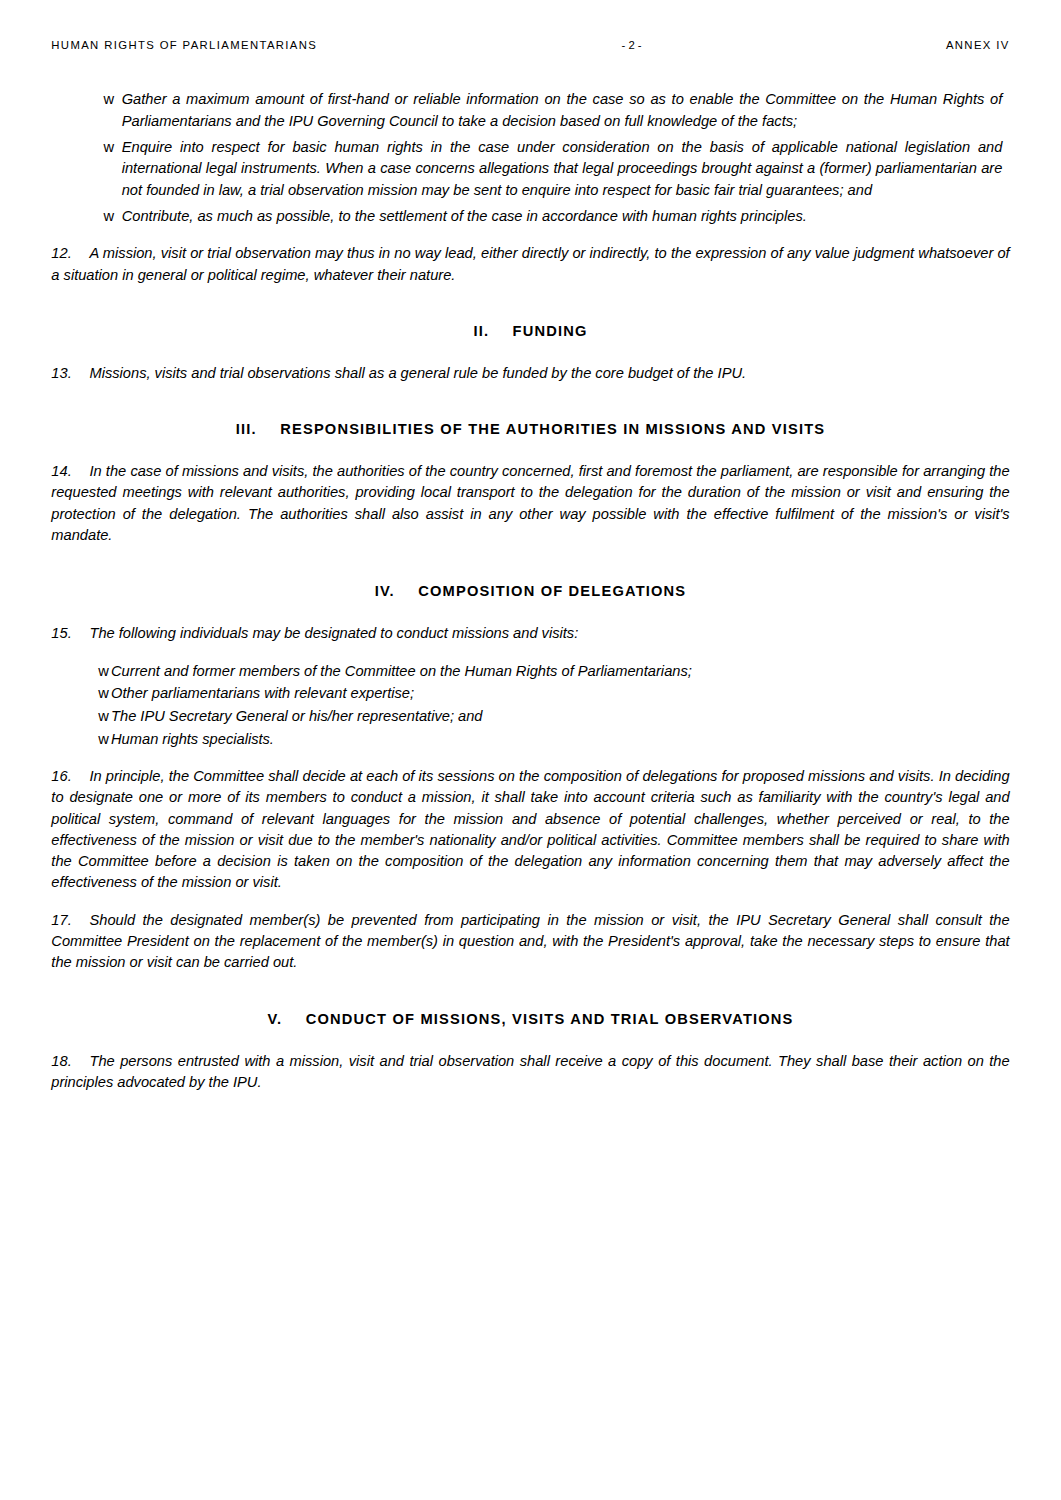HUMAN RIGHTS OF PARLIAMENTARIANS
- 2 -
ANNEX IV
Gather a maximum amount of first-hand or reliable information on the case so as to enable the Committee on the Human Rights of Parliamentarians and the IPU Governing Council to take a decision based on full knowledge of the facts;
Enquire into respect for basic human rights in the case under consideration on the basis of applicable national legislation and international legal instruments. When a case concerns allegations that legal proceedings brought against a (former) parliamentarian are not founded in law, a trial observation mission may be sent to enquire into respect for basic fair trial guarantees; and
Contribute, as much as possible, to the settlement of the case in accordance with human rights principles.
12. A mission, visit or trial observation may thus in no way lead, either directly or indirectly, to the expression of any value judgment whatsoever of a situation in general or political regime, whatever their nature.
II. FUNDING
13. Missions, visits and trial observations shall as a general rule be funded by the core budget of the IPU.
III. RESPONSIBILITIES OF THE AUTHORITIES IN MISSIONS AND VISITS
14. In the case of missions and visits, the authorities of the country concerned, first and foremost the parliament, are responsible for arranging the requested meetings with relevant authorities, providing local transport to the delegation for the duration of the mission or visit and ensuring the protection of the delegation. The authorities shall also assist in any other way possible with the effective fulfilment of the mission's or visit's mandate.
IV. COMPOSITION OF DELEGATIONS
15. The following individuals may be designated to conduct missions and visits:
Current and former members of the Committee on the Human Rights of Parliamentarians;
Other parliamentarians with relevant expertise;
The IPU Secretary General or his/her representative; and
Human rights specialists.
16. In principle, the Committee shall decide at each of its sessions on the composition of delegations for proposed missions and visits. In deciding to designate one or more of its members to conduct a mission, it shall take into account criteria such as familiarity with the country's legal and political system, command of relevant languages for the mission and absence of potential challenges, whether perceived or real, to the effectiveness of the mission or visit due to the member's nationality and/or political activities. Committee members shall be required to share with the Committee before a decision is taken on the composition of the delegation any information concerning them that may adversely affect the effectiveness of the mission or visit.
17. Should the designated member(s) be prevented from participating in the mission or visit, the IPU Secretary General shall consult the Committee President on the replacement of the member(s) in question and, with the President's approval, take the necessary steps to ensure that the mission or visit can be carried out.
V. CONDUCT OF MISSIONS, VISITS AND TRIAL OBSERVATIONS
18. The persons entrusted with a mission, visit and trial observation shall receive a copy of this document. They shall base their action on the principles advocated by the IPU.